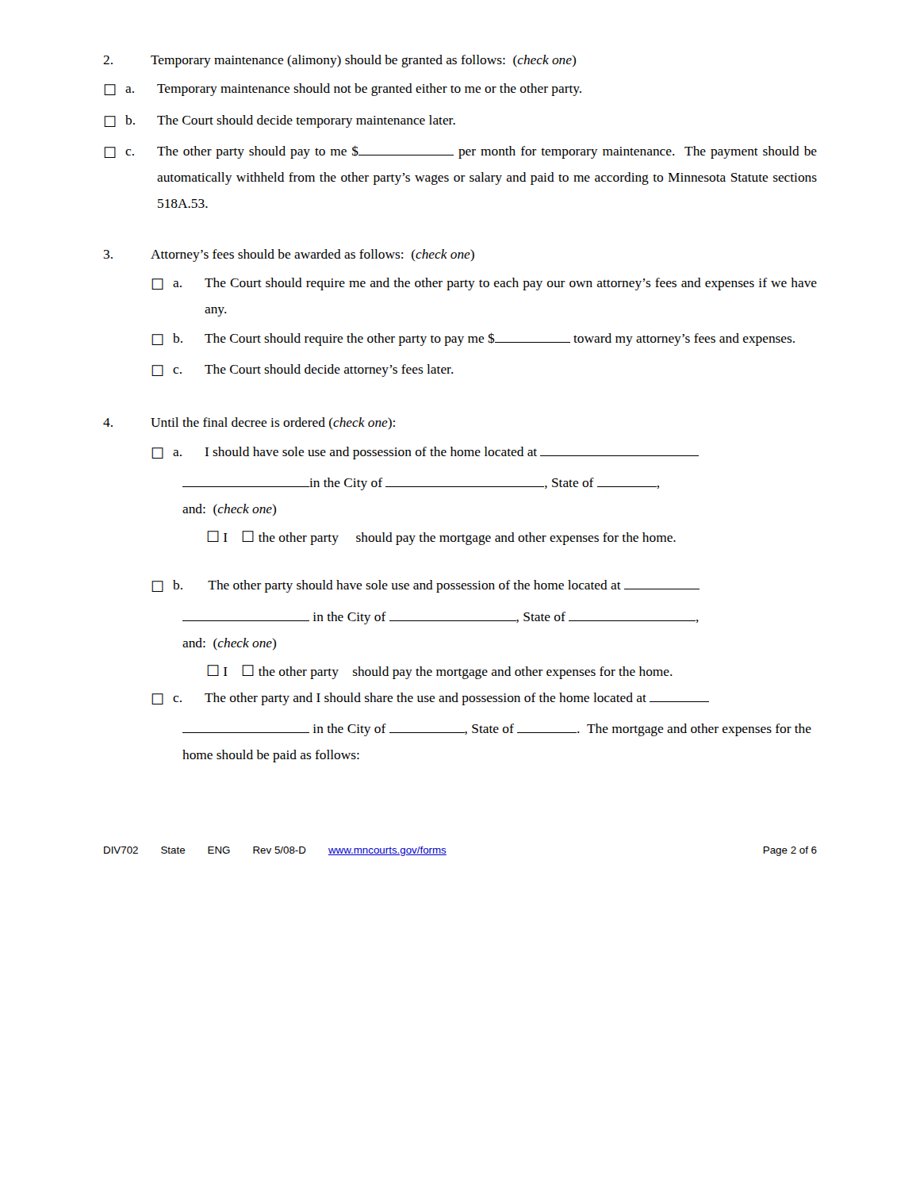2.
Temporary maintenance (alimony) should be granted as follows: (check one)
a.
Temporary maintenance should not be granted either to me or the other party.
b.
The Court should decide temporary maintenance later.
c.
The other party should pay to me $ per month for temporary maintenance. The payment should be automatically withheld from the other party’s wages or salary and paid to me according to Minnesota Statute sections 518A.53.
3.
Attorney’s fees should be awarded as follows: (check one)
a.
The Court should require me and the other party to each pay our own attorney’s fees and expenses if we have any.
b.
The Court should require the other party to pay me $ toward my attorney’s fees and expenses.
c.
The Court should decide attorney’s fees later.
4.
Until the final decree is ordered (check one):
a.
I should have sole use and possession of the home located at
in the City of , State of ,
and: (check one)
I the other party should pay the mortgage and other expenses for the home.
b.
The other party should have sole use and possession of the home located at
in the City of , State of ,
and: (check one)
I the other party should pay the mortgage and other expenses for the home.
c.
The other party and I should share the use and possession of the home located at
in the City of , State of . The mortgage and other expenses for the home should be paid as follows:
DIV702 State ENG Rev 5/08-D www.mncourts.gov/forms
Page 2 of 6